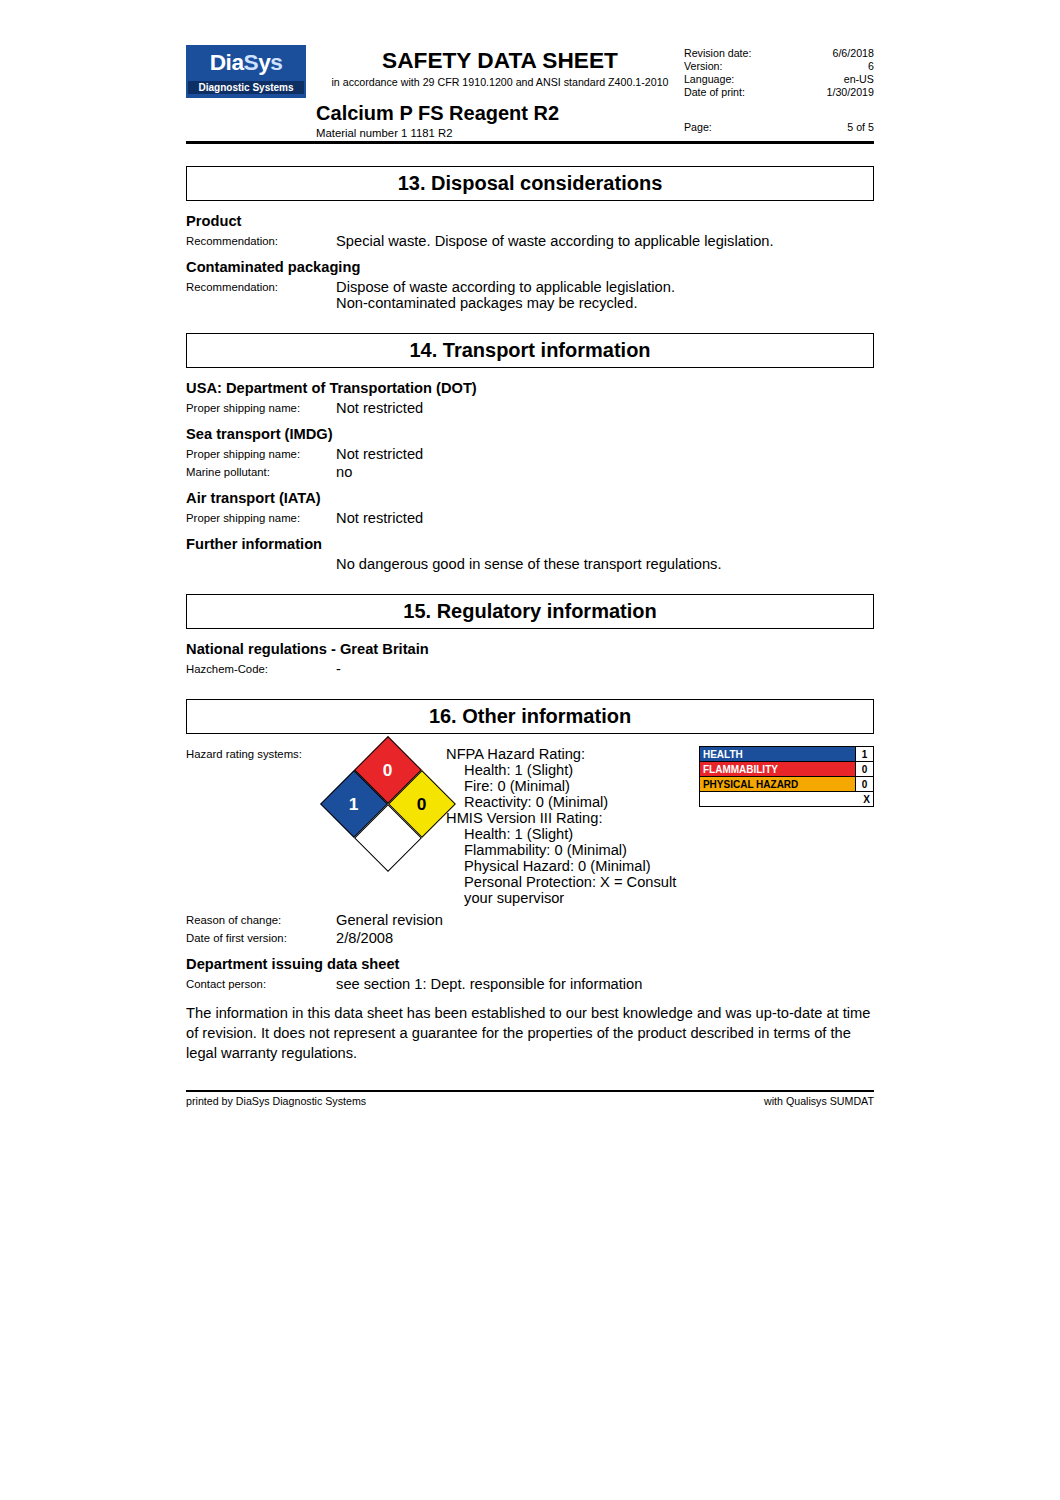DiaSys
Diagnostic Systems
SAFETY DATA SHEET
in accordance with 29 CFR 1910.1200 and ANSI standard Z400.1-2010
Calcium P FS Reagent R2
Material number 1 1181 R2
| Revision date: | 6/6/2018 |
| Version: | 6 |
| Language: | en-US |
| Date of print: | 1/30/2019 |
| Page: | 5 of 5 |
13. Disposal considerations
Product
Recommendation:
Special waste. Dispose of waste according to applicable legislation.
Contaminated packaging
Recommendation:
Dispose of waste according to applicable legislation.
Non-contaminated packages may be recycled.
14. Transport information
USA: Department of Transportation (DOT)
Proper shipping name:
Not restricted
Sea transport (IMDG)
Proper shipping name:
Not restricted
Marine pollutant:
no
Air transport (IATA)
Proper shipping name:
Not restricted
Further information
No dangerous good in sense of these transport regulations.
15. Regulatory information
National regulations - Great Britain
Hazchem-Code:
-
16. Other information
Hazard rating systems:
0
1
0
NFPA Hazard Rating:
Health: 1 (Slight)
Fire: 0 (Minimal)
Reactivity: 0 (Minimal)
HMIS Version III Rating:
Health: 1 (Slight)
Flammability: 0 (Minimal)
Physical Hazard: 0 (Minimal)
Personal Protection: X = Consult your supervisor
| HEALTH | 1 |
| FLAMMABILITY | 0 |
| PHYSICAL HAZARD | 0 |
| X |
Reason of change:
General revision
Date of first version:
2/8/2008
Department issuing data sheet
Contact person:
see section 1: Dept. responsible for information
The information in this data sheet has been established to our best knowledge and was up-to-date at time of revision. It does not represent a guarantee for the properties of the product described in terms of the legal warranty regulations.
printed by DiaSys Diagnostic Systems
with Qualisys SUMDAT